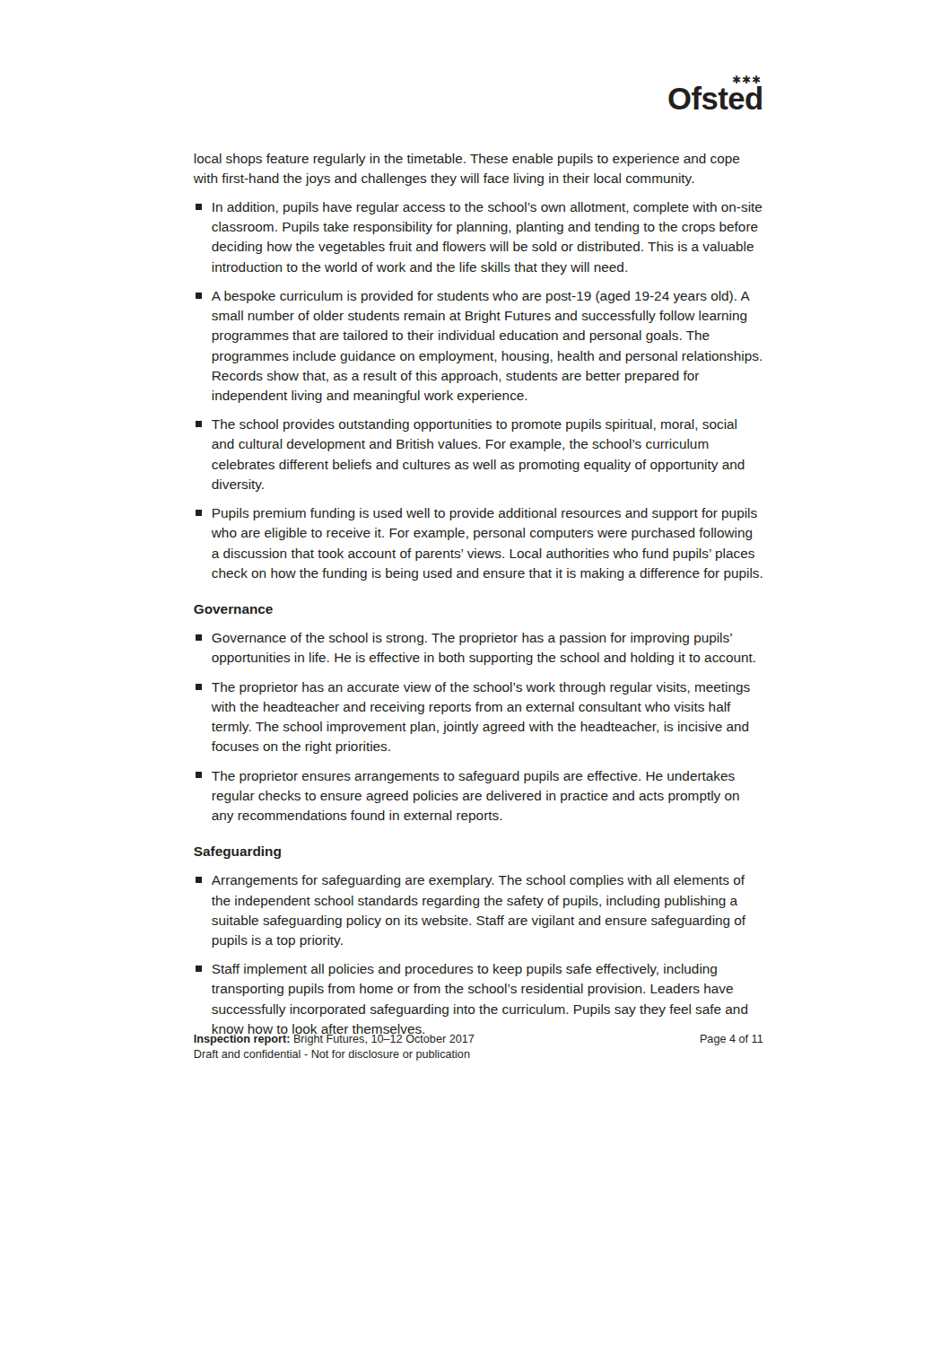✱✱✱ Ofsted
local shops feature regularly in the timetable. These enable pupils to experience and cope with first-hand the joys and challenges they will face living in their local community.
In addition, pupils have regular access to the school’s own allotment, complete with on-site classroom. Pupils take responsibility for planning, planting and tending to the crops before deciding how the vegetables fruit and flowers will be sold or distributed. This is a valuable introduction to the world of work and the life skills that they will need.
A bespoke curriculum is provided for students who are post-19 (aged 19-24 years old). A small number of older students remain at Bright Futures and successfully follow learning programmes that are tailored to their individual education and personal goals. The programmes include guidance on employment, housing, health and personal relationships. Records show that, as a result of this approach, students are better prepared for independent living and meaningful work experience.
The school provides outstanding opportunities to promote pupils spiritual, moral, social and cultural development and British values. For example, the school’s curriculum celebrates different beliefs and cultures as well as promoting equality of opportunity and diversity.
Pupils premium funding is used well to provide additional resources and support for pupils who are eligible to receive it. For example, personal computers were purchased following a discussion that took account of parents’ views. Local authorities who fund pupils’ places check on how the funding is being used and ensure that it is making a difference for pupils.
Governance
Governance of the school is strong. The proprietor has a passion for improving pupils’ opportunities in life. He is effective in both supporting the school and holding it to account.
The proprietor has an accurate view of the school’s work through regular visits, meetings with the headteacher and receiving reports from an external consultant who visits half termly. The school improvement plan, jointly agreed with the headteacher, is incisive and focuses on the right priorities.
The proprietor ensures arrangements to safeguard pupils are effective. He undertakes regular checks to ensure agreed policies are delivered in practice and acts promptly on any recommendations found in external reports.
Safeguarding
Arrangements for safeguarding are exemplary. The school complies with all elements of the independent school standards regarding the safety of pupils, including publishing a suitable safeguarding policy on its website. Staff are vigilant and ensure safeguarding of pupils is a top priority.
Staff implement all policies and procedures to keep pupils safe effectively, including transporting pupils from home or from the school’s residential provision. Leaders have successfully incorporated safeguarding into the curriculum. Pupils say they feel safe and know how to look after themselves.
Inspection report: Bright Futures, 10–12 October 2017
Draft and confidential - Not for disclosure or publication
Page 4 of 11